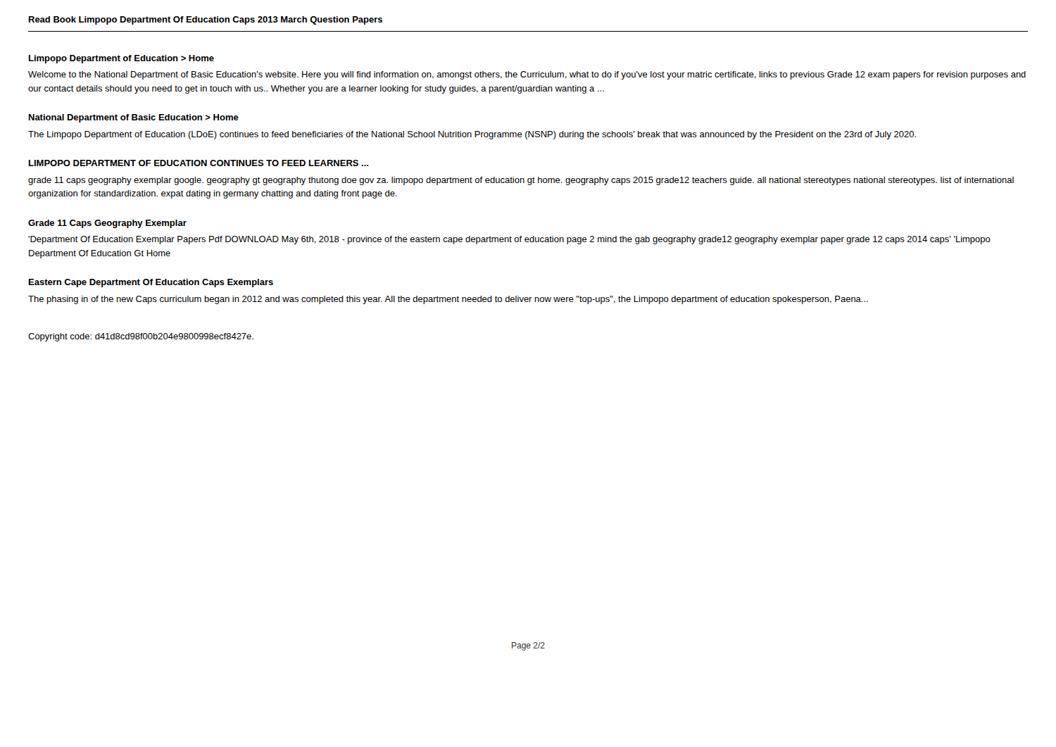Read Book Limpopo Department Of Education Caps 2013 March Question Papers
Limpopo Department of Education > Home
Welcome to the National Department of Basic Education's website. Here you will find information on, amongst others, the Curriculum, what to do if you've lost your matric certificate, links to previous Grade 12 exam papers for revision purposes and our contact details should you need to get in touch with us.. Whether you are a learner looking for study guides, a parent/guardian wanting a ...
National Department of Basic Education > Home
The Limpopo Department of Education (LDoE) continues to feed beneficiaries of the National School Nutrition Programme (NSNP) during the schools' break that was announced by the President on the 23rd of July 2020.
LIMPOPO DEPARTMENT OF EDUCATION CONTINUES TO FEED LEARNERS ...
grade 11 caps geography exemplar google. geography gt geography thutong doe gov za. limpopo department of education gt home. geography caps 2015 grade12 teachers guide. all national stereotypes national stereotypes. list of international organization for standardization. expat dating in germany chatting and dating front page de.
Grade 11 Caps Geography Exemplar
'Department Of Education Exemplar Papers Pdf DOWNLOAD May 6th, 2018 - province of the eastern cape department of education page 2 mind the gab geography grade12 geography exemplar paper grade 12 caps 2014 caps' 'Limpopo Department Of Education Gt Home
Eastern Cape Department Of Education Caps Exemplars
The phasing in of the new Caps curriculum began in 2012 and was completed this year. All the department needed to deliver now were "top-ups", the Limpopo department of education spokesperson, Paena...
Copyright code: d41d8cd98f00b204e9800998ecf8427e.
Page 2/2